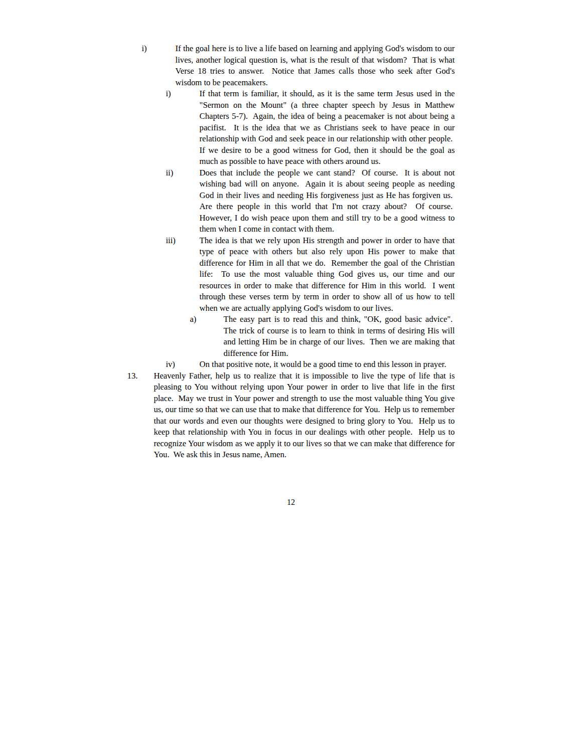i)
If the goal here is to live a life based on learning and applying God's wisdom to our lives, another logical question is, what is the result of that wisdom? That is what Verse 18 tries to answer. Notice that James calls those who seek after God's wisdom to be peacemakers.
i)
If that term is familiar, it should, as it is the same term Jesus used in the "Sermon on the Mount" (a three chapter speech by Jesus in Matthew Chapters 5-7). Again, the idea of being a peacemaker is not about being a pacifist. It is the idea that we as Christians seek to have peace in our relationship with God and seek peace in our relationship with other people. If we desire to be a good witness for God, then it should be the goal as much as possible to have peace with others around us.
ii)
Does that include the people we cant stand? Of course. It is about not wishing bad will on anyone. Again it is about seeing people as needing God in their lives and needing His forgiveness just as He has forgiven us. Are there people in this world that I'm not crazy about? Of course. However, I do wish peace upon them and still try to be a good witness to them when I come in contact with them.
iii)
The idea is that we rely upon His strength and power in order to have that type of peace with others but also rely upon His power to make that difference for Him in all that we do. Remember the goal of the Christian life: To use the most valuable thing God gives us, our time and our resources in order to make that difference for Him in this world. I went through these verses term by term in order to show all of us how to tell when we are actually applying God's wisdom to our lives.
a)
The easy part is to read this and think, "OK, good basic advice". The trick of course is to learn to think in terms of desiring His will and letting Him be in charge of our lives. Then we are making that difference for Him.
iv)
On that positive note, it would be a good time to end this lesson in prayer.
13.
Heavenly Father, help us to realize that it is impossible to live the type of life that is pleasing to You without relying upon Your power in order to live that life in the first place. May we trust in Your power and strength to use the most valuable thing You give us, our time so that we can use that to make that difference for You. Help us to remember that our words and even our thoughts were designed to bring glory to You. Help us to keep that relationship with You in focus in our dealings with other people. Help us to recognize Your wisdom as we apply it to our lives so that we can make that difference for You. We ask this in Jesus name, Amen.
12